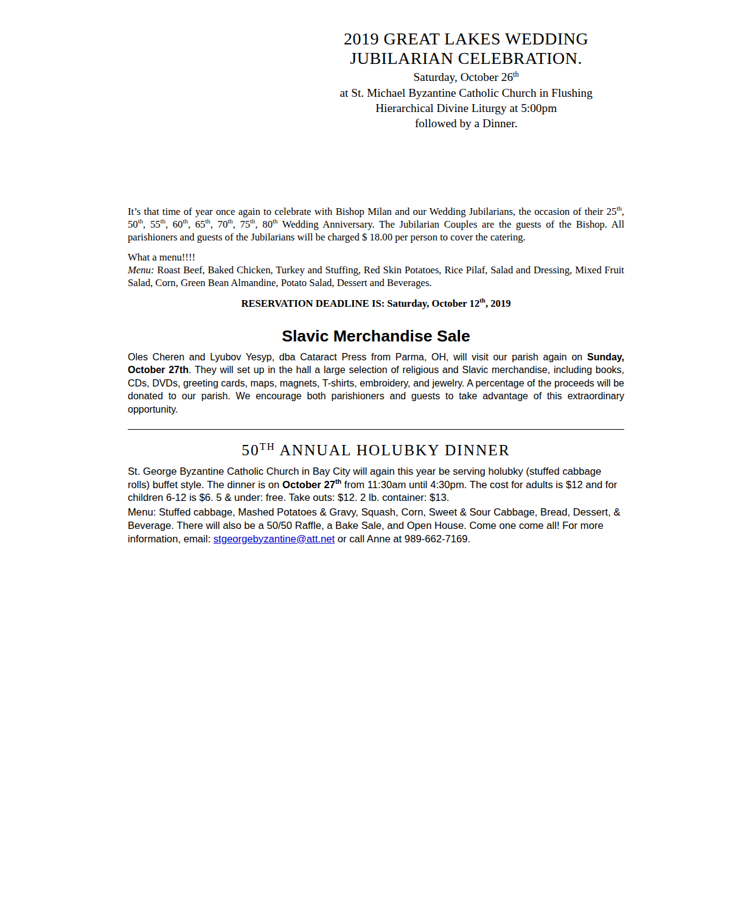2019 Great Lakes Wedding Jubilarian Celebration.
Saturday, October 26th
at St. Michael Byzantine Catholic Church in Flushing
Hierarchical Divine Liturgy at 5:00pm
followed by a Dinner.
It’s that time of year once again to celebrate with Bishop Milan and our Wedding Jubilarians, the occasion of their 25th, 50th, 55th, 60th, 65th, 70th, 75th, 80th Wedding Anniversary. The Jubilarian Couples are the guests of the Bishop. All parishioners and guests of the Jubilarians will be charged $ 18.00 per person to cover the catering.
What a menu!!!!
Menu: Roast Beef, Baked Chicken, Turkey and Stuffing, Red Skin Potatoes, Rice Pilaf, Salad and Dressing, Mixed Fruit Salad, Corn, Green Bean Almandine, Potato Salad, Dessert and Beverages.
RESERVATION DEADLINE IS: Saturday, October 12th, 2019
Slavic Merchandise Sale
Oles Cheren and Lyubov Yesyp, dba Cataract Press from Parma, OH, will visit our parish again on Sunday, October 27th. They will set up in the hall a large selection of religious and Slavic merchandise, including books, CDs, DVDs, greeting cards, maps, magnets, T-shirts, embroidery, and jewelry. A percentage of the proceeds will be donated to our parish. We encourage both parishioners and guests to take advantage of this extraordinary opportunity.
50th Annual Holubky Dinner
St. George Byzantine Catholic Church in Bay City will again this year be serving holubky (stuffed cabbage rolls) buffet style. The dinner is on October 27th from 11:30am until 4:30pm. The cost for adults is $12 and for children 6-12 is $6. 5 & under: free. Take outs: $12. 2 lb. container: $13.
Menu: Stuffed cabbage, Mashed Potatoes & Gravy, Squash, Corn, Sweet & Sour Cabbage, Bread, Dessert, & Beverage. There will also be a 50/50 Raffle, a Bake Sale, and Open House. Come one come all! For more information, email: stgeorgebyzantine@att.net or call Anne at 989-662-7169.